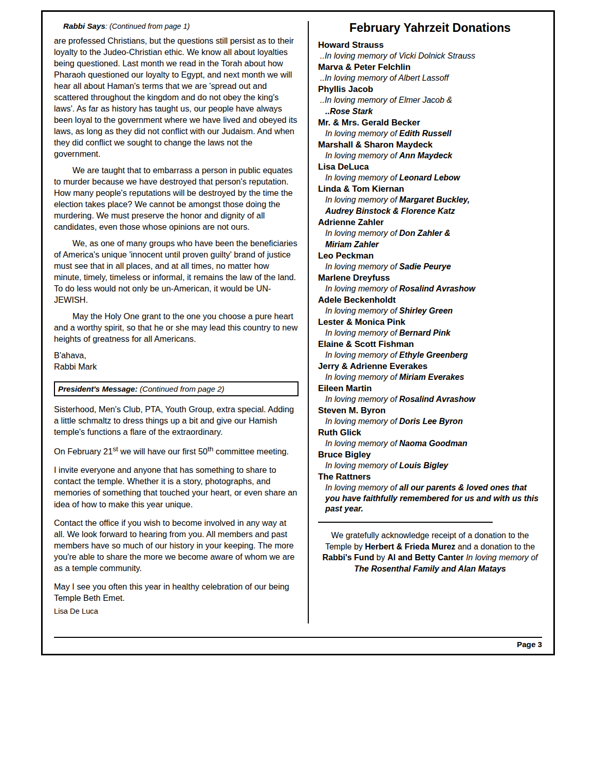Rabbi Says: (Continued from page 1)
are professed Christians, but the questions still persist as to their loyalty to the Judeo-Christian ethic. We know all about loyalties being questioned. Last month we read in the Torah about how Pharaoh questioned our loyalty to Egypt, and next month we will hear all about Haman's terms that we are 'spread out and scattered throughout the kingdom and do not obey the king's laws'. As far as history has taught us, our people have always been loyal to the government where we have lived and obeyed its laws, as long as they did not conflict with our Judaism. And when they did conflict we sought to change the laws not the government.
We are taught that to embarrass a person in public equates to murder because we have destroyed that person's reputation. How many people's reputations will be destroyed by the time the election takes place? We cannot be amongst those doing the murdering. We must preserve the honor and dignity of all candidates, even those whose opinions are not ours.
We, as one of many groups who have been the beneficiaries of America's unique 'innocent until proven guilty' brand of justice must see that in all places, and at all times, no matter how minute, timely, timeless or informal, it remains the law of the land. To do less would not only be un-American, it would be UN-JEWISH.
May the Holy One grant to the one you choose a pure heart and a worthy spirit, so that he or she may lead this country to new heights of greatness for all Americans.
B'ahava,
Rabbi Mark
President's Message: (Continued from page 2)
Sisterhood, Men's Club, PTA, Youth Group, extra special. Adding a little schmaltz to dress things up a bit and give our Hamish temple's functions a flare of the extraordinary.
On February 21st we will have our first 50th committee meeting.
I invite everyone and anyone that has something to share to contact the temple. Whether it is a story, photographs, and memories of something that touched your heart, or even share an idea of how to make this year unique.
Contact the office if you wish to become involved in any way at all. We look forward to hearing from you. All members and past members have so much of our history in your keeping. The more you're able to share the more we become aware of whom we are as a temple community.
May I see you often this year in healthy celebration of our being Temple Beth Emet.
Lisa De Luca
February Yahrzeit Donations
Howard Strauss
..In loving memory of Vicki Dolnick Strauss
Marva & Peter Felchlin
..In loving memory of Albert Lassoff
Phyllis Jacob
..In loving memory of Elmer Jacob &
..Rose Stark
Mr. & Mrs. Gerald Becker
In loving memory of Edith Russell
Marshall & Sharon Maydeck
In loving memory of Ann Maydeck
Lisa DeLuca
In loving memory of Leonard Lebow
Linda & Tom Kiernan
In loving memory of Margaret Buckley,
Audrey Binstock & Florence Katz
Adrienne Zahler
In loving memory of Don Zahler &
Miriam Zahler
Leo Peckman
In loving memory of Sadie Peurye
Marlene Dreyfuss
In loving memory of Rosalind Avrashow
Adele Beckenholdt
In loving memory of Shirley Green
Lester & Monica Pink
In loving memory of Bernard Pink
Elaine & Scott Fishman
In loving memory of Ethyle Greenberg
Jerry & Adrienne Everakes
In loving memory of Miriam Everakes
Eileen Martin
In loving memory of Rosalind Avrashow
Steven M. Byron
In loving memory of Doris Lee Byron
Ruth Glick
In loving memory of Naoma Goodman
Bruce Bigley
In loving memory of Louis Bigley
The Rattners
In loving memory of all our parents & loved ones that you have faithfully remembered for us and with us this past year.
We gratefully acknowledge receipt of a donation to the Temple by Herbert & Frieda Murez and a donation to the Rabbi's Fund by Al and Betty Canter In loving memory of The Rosenthal Family and Alan Matays
Page 3